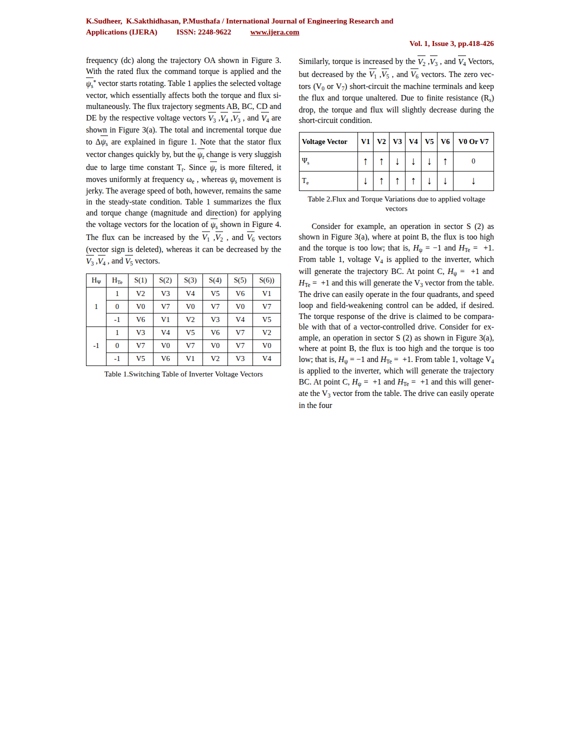K.Sudheer, K.Sakthidhasan, P.Musthafa / International Journal of Engineering Research and Applications (IJERA) ISSN: 2248-9622 www.ijera.com
Vol. 1, Issue 3, pp.418-426
frequency (dc) along the trajectory OA shown in Figure 3. With the rated flux the command torque is applied and the ψs* vector starts rotating. Table 1 applies the selected voltage vector, which essentially affects both the torque and flux simultaneously. The flux trajectory segments AB, BC, CD and DE by the respective voltage vectors V3 ,V4 ,V3 , and V4 are shown in Figure 3(a). The total and incremental torque due to Δψs are explained in figure 1. Note that the stator flux vector changes quickly by, but the ψr change is very sluggish due to large time constant Tr. Since ψr is more filtered, it moves uniformly at frequency ωe , whereas ψs movement is jerky. The average speed of both, however, remains the same in the steady-state condition. Table 1 summarizes the flux and torque change (magnitude and direction) for applying the voltage vectors for the location of ψs shown in Figure 4. The flux can be increased by the V1 ,V2 , and V6 vectors (vector sign is deleted), whereas it can be decreased by the V3 ,V4 , and V5 vectors.
| H Ψ | H Te | S(1) | S(2) | S(3) | S(4) | S(5) | S(6)) |
| --- | --- | --- | --- | --- | --- | --- | --- |
| 1 | 1 | V2 | V3 | V4 | V5 | V6 | V1 |
| 0 | V0 | V7 | V0 | V7 | V0 | V7 |
| -1 | V6 | V1 | V2 | V3 | V4 | V5 |
| -1 | 1 | V3 | V4 | V5 | V6 | V7 | V2 |
| 0 | V7 | V0 | V7 | V0 | V7 | V0 |
| -1 | V5 | V6 | V1 | V2 | V3 | V4 |
Table 1.Switching Table of Inverter Voltage Vectors
Similarly, torque is increased by the V2 ,V3 , and V4 Vectors, but decreased by the V1 ,V5 , and V6 vectors. The zero vectors (V0 or V7) short-circuit the machine terminals and keep the flux and torque unaltered. Due to finite resistance (Rs) drop, the torque and flux will slightly decrease during the short-circuit condition.
| Voltage Vector | V1 | V2 | V3 | V4 | V5 | V6 | V0 Or V7 |
| --- | --- | --- | --- | --- | --- | --- | --- |
| Ψ s | | | | | | | 0 |
| T e | | | | | | | |
Table 2.Flux and Torque Variations due to applied voltage vectors
Consider for example, an operation in sector S (2) as shown in Figure 3(a), where at point B, the flux is too high and the torque is too low; that is, Hψ = −1 and HTe = +1. From table 1, voltage V4 is applied to the inverter, which will generate the trajectory BC. At point C, Hψ = +1 and HTe = +1 and this will generate the V3 vector from the table. The drive can easily operate in the four quadrants, and speed loop and field-weakening control can be added, if desired. The torque response of the drive is claimed to be comparable with that of a vector-controlled drive. Consider for example, an operation in sector S (2) as shown in Figure 3(a), where at point B, the flux is too high and the torque is too low; that is, Hψ = −1 and HTe = +1. From table 1, voltage V4 is applied to the inverter, which will generate the trajectory BC. At point C, Hψ = +1 and HTe = +1 and this will generate the V3 vector from the table. The drive can easily operate in the four